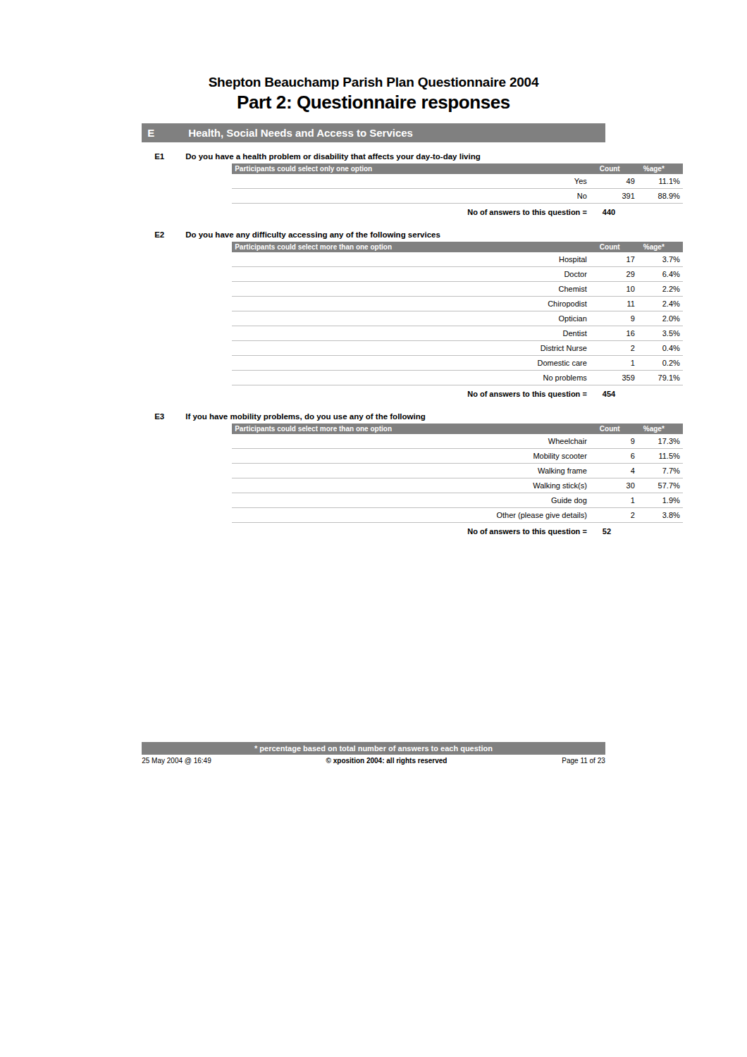Shepton Beauchamp Parish Plan Questionnaire 2004
Part 2: Questionnaire responses
E Health, Social Needs and Access to Services
E1 Do you have a health problem or disability that affects your day-to-day living
| Participants could select only one option | Count | %age* |
| --- | --- | --- |
| Yes | 49 | 11.1% |
| No | 391 | 88.9% |
| No of answers to this question = | 440 | |
E2 Do you have any difficulty accessing any of the following services
| Participants could select more than one option | Count | %age* |
| --- | --- | --- |
| Hospital | 17 | 3.7% |
| Doctor | 29 | 6.4% |
| Chemist | 10 | 2.2% |
| Chiropodist | 11 | 2.4% |
| Optician | 9 | 2.0% |
| Dentist | 16 | 3.5% |
| District Nurse | 2 | 0.4% |
| Domestic care | 1 | 0.2% |
| No problems | 359 | 79.1% |
| No of answers to this question = | 454 | |
E3 If you have mobility problems, do you use any of the following
| Participants could select more than one option | Count | %age* |
| --- | --- | --- |
| Wheelchair | 9 | 17.3% |
| Mobility scooter | 6 | 11.5% |
| Walking frame | 4 | 7.7% |
| Walking stick(s) | 30 | 57.7% |
| Guide dog | 1 | 1.9% |
| Other (please give details) | 2 | 3.8% |
| No of answers to this question = | 52 | |
* percentage based on total number of answers to each question
25 May 2004 @ 16:49 © xposition 2004: all rights reserved Page 11 of 23